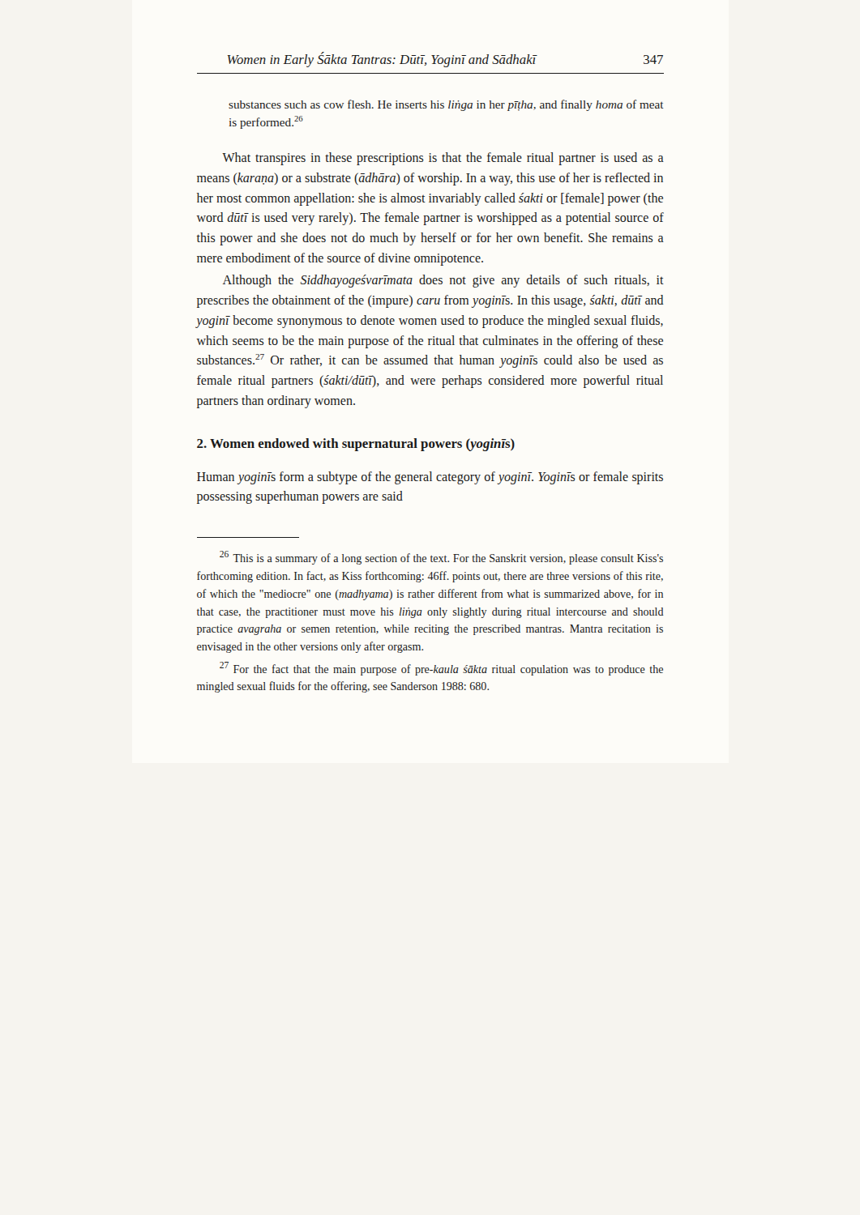Women in Early Śākta Tantras: Dūtī, Yoginī and Sādhakī 347
substances such as cow flesh. He inserts his liṅga in her pīṭha, and finally homa of meat is performed.26
What transpires in these prescriptions is that the female ritual partner is used as a means (karaṇa) or a substrate (ādhāra) of worship. In a way, this use of her is reflected in her most common appellation: she is almost invariably called śakti or [female] power (the word dūtī is used very rarely). The female partner is worshipped as a potential source of this power and she does not do much by herself or for her own benefit. She remains a mere embodiment of the source of divine omnipotence.
Although the Siddhayogeśvarīmata does not give any details of such rituals, it prescribes the obtainment of the (impure) caru from yoginīs. In this usage, śakti, dūtī and yoginī become synonymous to denote women used to produce the mingled sexual fluids, which seems to be the main purpose of the ritual that culminates in the offering of these substances.27 Or rather, it can be assumed that human yoginīs could also be used as female ritual partners (śakti/dūtī), and were perhaps considered more powerful ritual partners than ordinary women.
2. Women endowed with supernatural powers (yoginīs)
Human yoginīs form a subtype of the general category of yoginī. Yoginīs or female spirits possessing superhuman powers are said
26 This is a summary of a long section of the text. For the Sanskrit version, please consult Kiss's forthcoming edition. In fact, as Kiss forthcoming: 46ff. points out, there are three versions of this rite, of which the "mediocre" one (madhyama) is rather different from what is summarized above, for in that case, the practitioner must move his liṅga only slightly during ritual intercourse and should practice avagraha or semen retention, while reciting the prescribed mantras. Mantra recitation is envisaged in the other versions only after orgasm.
27 For the fact that the main purpose of pre-kaula śākta ritual copulation was to produce the mingled sexual fluids for the offering, see Sanderson 1988: 680.